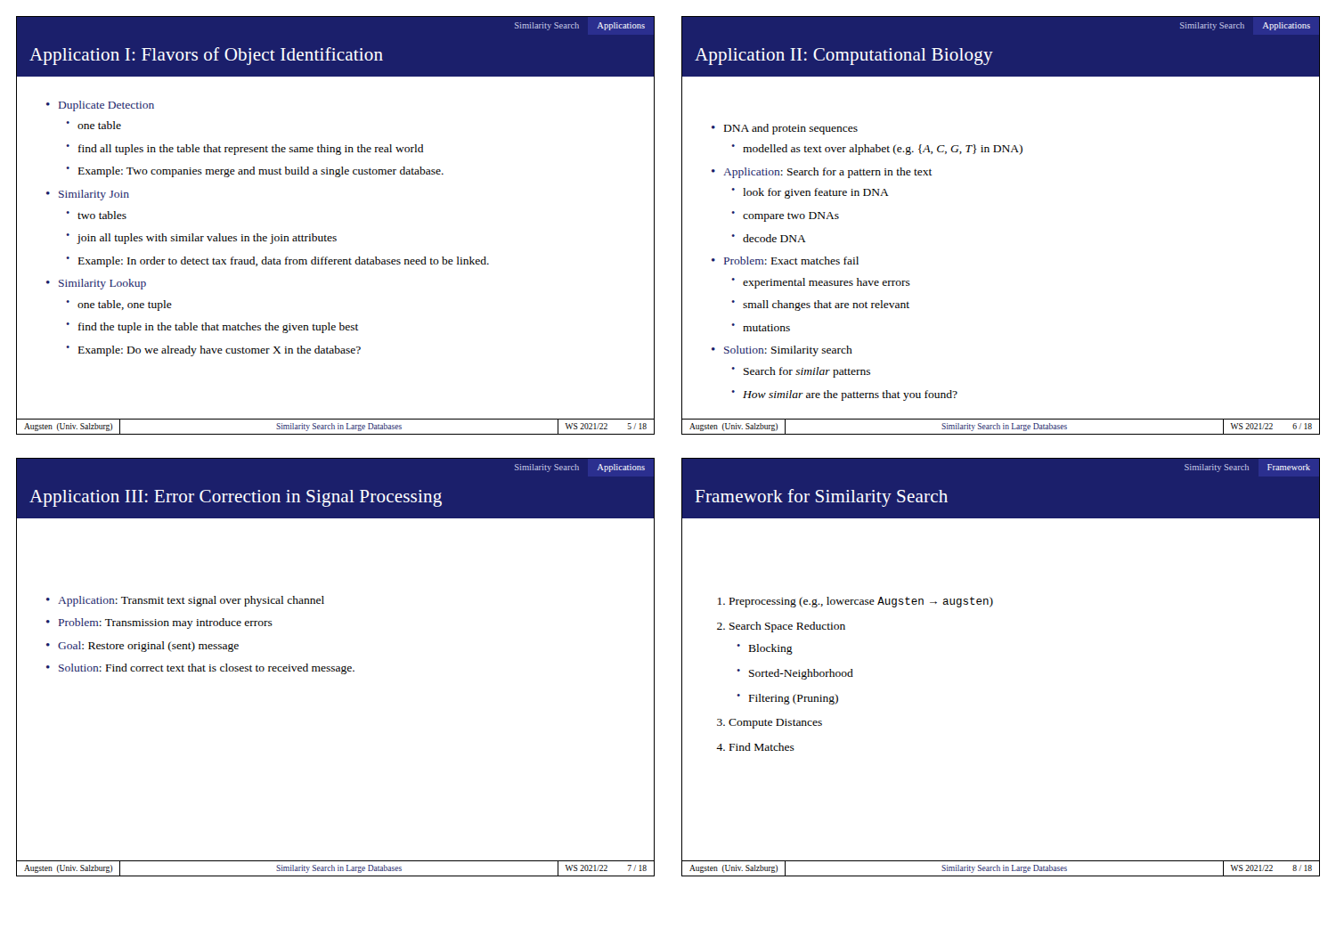Similarity Search Applications
Application I: Flavors of Object Identification
Duplicate Detection
one table
find all tuples in the table that represent the same thing in the real world
Example: Two companies merge and must build a single customer database.
Similarity Join
two tables
join all tuples with similar values in the join attributes
Example: In order to detect tax fraud, data from different databases need to be linked.
Similarity Lookup
one table, one tuple
find the tuple in the table that matches the given tuple best
Example: Do we already have customer X in the database?
Augsten (Univ. Salzburg) Similarity Search in Large Databases WS 2021/22 5 / 18
Similarity Search Applications
Application II: Computational Biology
DNA and protein sequences
modelled as text over alphabet (e.g. {A, C, G, T} in DNA)
Application: Search for a pattern in the text
look for given feature in DNA
compare two DNAs
decode DNA
Problem: Exact matches fail
experimental measures have errors
small changes that are not relevant
mutations
Solution: Similarity search
Search for similar patterns
How similar are the patterns that you found?
Augsten (Univ. Salzburg) Similarity Search in Large Databases WS 2021/22 6 / 18
Similarity Search Applications
Application III: Error Correction in Signal Processing
Application: Transmit text signal over physical channel
Problem: Transmission may introduce errors
Goal: Restore original (sent) message
Solution: Find correct text that is closest to received message.
Augsten (Univ. Salzburg) Similarity Search in Large Databases WS 2021/22 7 / 18
Similarity Search Framework
Framework for Similarity Search
Preprocessing (e.g., lowercase Augsten → augsten)
Search Space Reduction
Blocking
Sorted-Neighborhood
Filtering (Pruning)
Compute Distances
Find Matches
Augsten (Univ. Salzburg) Similarity Search in Large Databases WS 2021/22 8 / 18